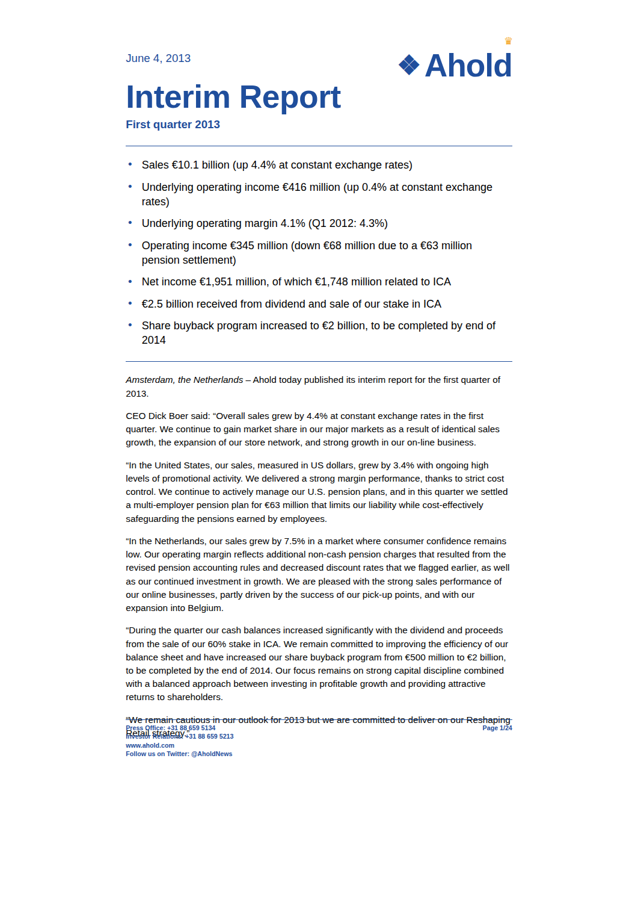♛
❖Ahold
June 4, 2013
Interim Report
First quarter 2013
Sales €10.1 billion (up 4.4% at constant exchange rates)
Underlying operating income €416 million (up 0.4% at constant exchange rates)
Underlying operating margin 4.1% (Q1 2012: 4.3%)
Operating income €345 million (down €68 million due to a €63 million pension settlement)
Net income €1,951 million, of which €1,748 million related to ICA
€2.5 billion received from dividend and sale of our stake in ICA
Share buyback program increased to €2 billion, to be completed by end of 2014
Amsterdam, the Netherlands – Ahold today published its interim report for the first quarter of 2013.
CEO Dick Boer said: “Overall sales grew by 4.4% at constant exchange rates in the first quarter. We continue to gain market share in our major markets as a result of identical sales growth, the expansion of our store network, and strong growth in our on-line business.
“In the United States, our sales, measured in US dollars, grew by 3.4% with ongoing high levels of promotional activity. We delivered a strong margin performance, thanks to strict cost control. We continue to actively manage our U.S. pension plans, and in this quarter we settled a multi-employer pension plan for €63 million that limits our liability while cost-effectively safeguarding the pensions earned by employees.
“In the Netherlands, our sales grew by 7.5% in a market where consumer confidence remains low. Our operating margin reflects additional non-cash pension charges that resulted from the revised pension accounting rules and decreased discount rates that we flagged earlier, as well as our continued investment in growth. We are pleased with the strong sales performance of our online businesses, partly driven by the success of our pick-up points, and with our expansion into Belgium.
“During the quarter our cash balances increased significantly with the dividend and proceeds from the sale of our 60% stake in ICA. We remain committed to improving the efficiency of our balance sheet and have increased our share buyback program from €500 million to €2 billion, to be completed by the end of 2014. Our focus remains on strong capital discipline combined with a balanced approach between investing in profitable growth and providing attractive returns to shareholders.
“We remain cautious in our outlook for 2013 but we are committed to deliver on our Reshaping Retail strategy.”
Page 1/24
Press Office: +31 88 659 5134
Investor Relations: +31 88 659 5213
www.ahold.com
Follow us on Twitter: @AholdNews